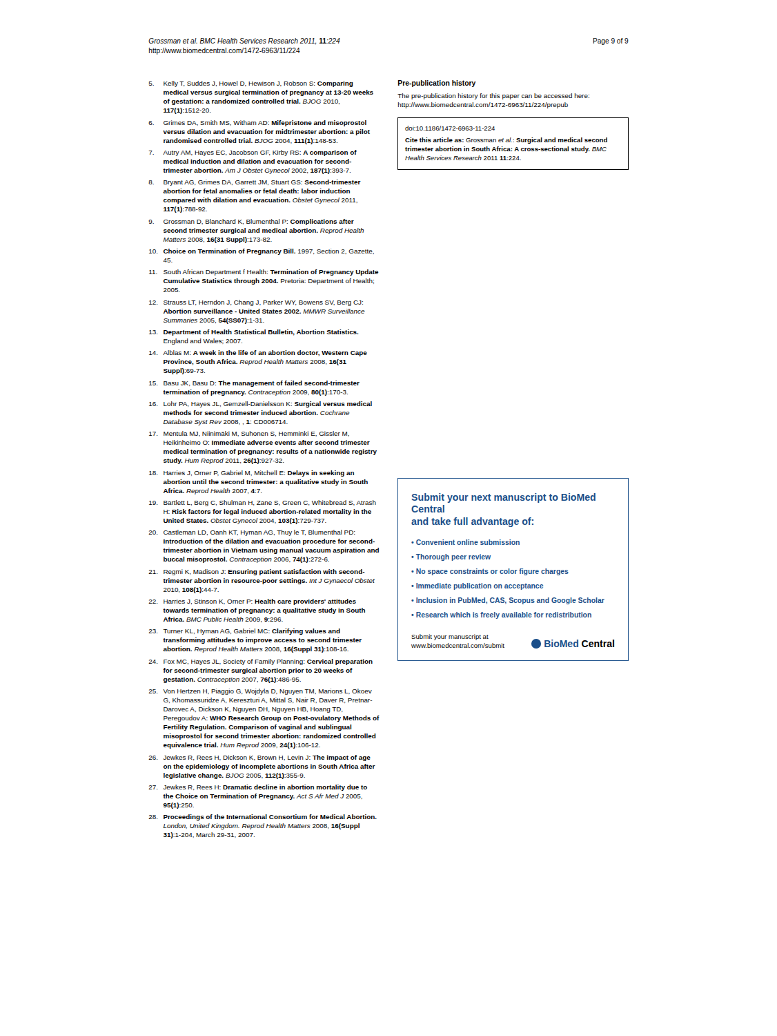Grossman et al. BMC Health Services Research 2011, 11:224
http://www.biomedcentral.com/1472-6963/11/224
Page 9 of 9
Kelly T, Suddes J, Howel D, Hewison J, Robson S: Comparing medical versus surgical termination of pregnancy at 13-20 weeks of gestation: a randomized controlled trial. BJOG 2010, 117(1):1512-20.
Grimes DA, Smith MS, Witham AD: Mifepristone and misoprostol versus dilation and evacuation for midtrimester abortion: a pilot randomised controlled trial. BJOG 2004, 111(1):148-53.
Autry AM, Hayes EC, Jacobson GF, Kirby RS: A comparison of medical induction and dilation and evacuation for second-trimester abortion. Am J Obstet Gynecol 2002, 187(1):393-7.
Bryant AG, Grimes DA, Garrett JM, Stuart GS: Second-trimester abortion for fetal anomalies or fetal death: labor induction compared with dilation and evacuation. Obstet Gynecol 2011, 117(1):788-92.
Grossman D, Blanchard K, Blumenthal P: Complications after second trimester surgical and medical abortion. Reprod Health Matters 2008, 16(31 Suppl):173-82.
Choice on Termination of Pregnancy Bill. 1997, Section 2, Gazette, 45.
South African Department f Health: Termination of Pregnancy Update Cumulative Statistics through 2004. Pretoria: Department of Health; 2005.
Strauss LT, Herndon J, Chang J, Parker WY, Bowens SV, Berg CJ: Abortion surveillance - United States 2002. MMWR Surveillance Summaries 2005, 54(SS07):1-31.
Department of Health Statistical Bulletin, Abortion Statistics. England and Wales; 2007.
Alblas M: A week in the life of an abortion doctor, Western Cape Province, South Africa. Reprod Health Matters 2008, 16(31 Suppl):69-73.
Basu JK, Basu D: The management of failed second-trimester termination of pregnancy. Contraception 2009, 80(1):170-3.
Lohr PA, Hayes JL, Gemzell-Danielsson K: Surgical versus medical methods for second trimester induced abortion. Cochrane Database Syst Rev 2008, , 1: CD006714.
Mentula MJ, Niinimäki M, Suhonen S, Hemminki E, Gissler M, Heikinheimo O: Immediate adverse events after second trimester medical termination of pregnancy: results of a nationwide registry study. Hum Reprod 2011, 26(1):927-32.
Harries J, Orner P, Gabriel M, Mitchell E: Delays in seeking an abortion until the second trimester: a qualitative study in South Africa. Reprod Health 2007, 4:7.
Bartlett L, Berg C, Shulman H, Zane S, Green C, Whitebread S, Atrash H: Risk factors for legal induced abortion-related mortality in the United States. Obstet Gynecol 2004, 103(1):729-737.
Castleman LD, Oanh KT, Hyman AG, Thuy le T, Blumenthal PD: Introduction of the dilation and evacuation procedure for second-trimester abortion in Vietnam using manual vacuum aspiration and buccal misoprostol. Contraception 2006, 74(1):272-6.
Regmi K, Madison J: Ensuring patient satisfaction with second-trimester abortion in resource-poor settings. Int J Gynaecol Obstet 2010, 108(1):44-7.
Harries J, Stinson K, Orner P: Health care providers' attitudes towards termination of pregnancy: a qualitative study in South Africa. BMC Public Health 2009, 9:296.
Turner KL, Hyman AG, Gabriel MC: Clarifying values and transforming attitudes to improve access to second trimester abortion. Reprod Health Matters 2008, 16(Suppl 31):108-16.
Fox MC, Hayes JL, Society of Family Planning: Cervical preparation for second-trimester surgical abortion prior to 20 weeks of gestation. Contraception 2007, 76(1):486-95.
Von Hertzen H, Piaggio G, Wojdyla D, Nguyen TM, Marions L, Okoev G, Khomassuridze A, Kereszturi A, Mittal S, Nair R, Daver R, Pretnar-Darovec A, Dickson K, Nguyen DH, Nguyen HB, Hoang TD, Peregoudov A: WHO Research Group on Post-ovulatory Methods of Fertility Regulation. Comparison of vaginal and sublingual misoprostol for second trimester abortion: randomized controlled equivalence trial. Hum Reprod 2009, 24(1):106-12.
Jewkes R, Rees H, Dickson K, Brown H, Levin J: The impact of age on the epidemiology of incomplete abortions in South Africa after legislative change. BJOG 2005, 112(1):355-9.
Jewkes R, Rees H: Dramatic decline in abortion mortality due to the Choice on Termination of Pregnancy. Act S Afr Med J 2005, 95(1):250.
Proceedings of the International Consortium for Medical Abortion. London, United Kingdom. Reprod Health Matters 2008, 16(Suppl 31):1-204, March 29-31, 2007.
Pre-publication history
The pre-publication history for this paper can be accessed here:
http://www.biomedcentral.com/1472-6963/11/224/prepub
doi:10.1186/1472-6963-11-224
Cite this article as: Grossman et al.: Surgical and medical second trimester abortion in South Africa: A cross-sectional study. BMC Health Services Research 2011 11:224.
Submit your next manuscript to BioMed Central
and take full advantage of:
Convenient online submission
Thorough peer review
No space constraints or color figure charges
Immediate publication on acceptance
Inclusion in PubMed, CAS, Scopus and Google Scholar
Research which is freely available for redistribution
Submit your manuscript at
www.biomedcentral.com/submit
Bio Med Central